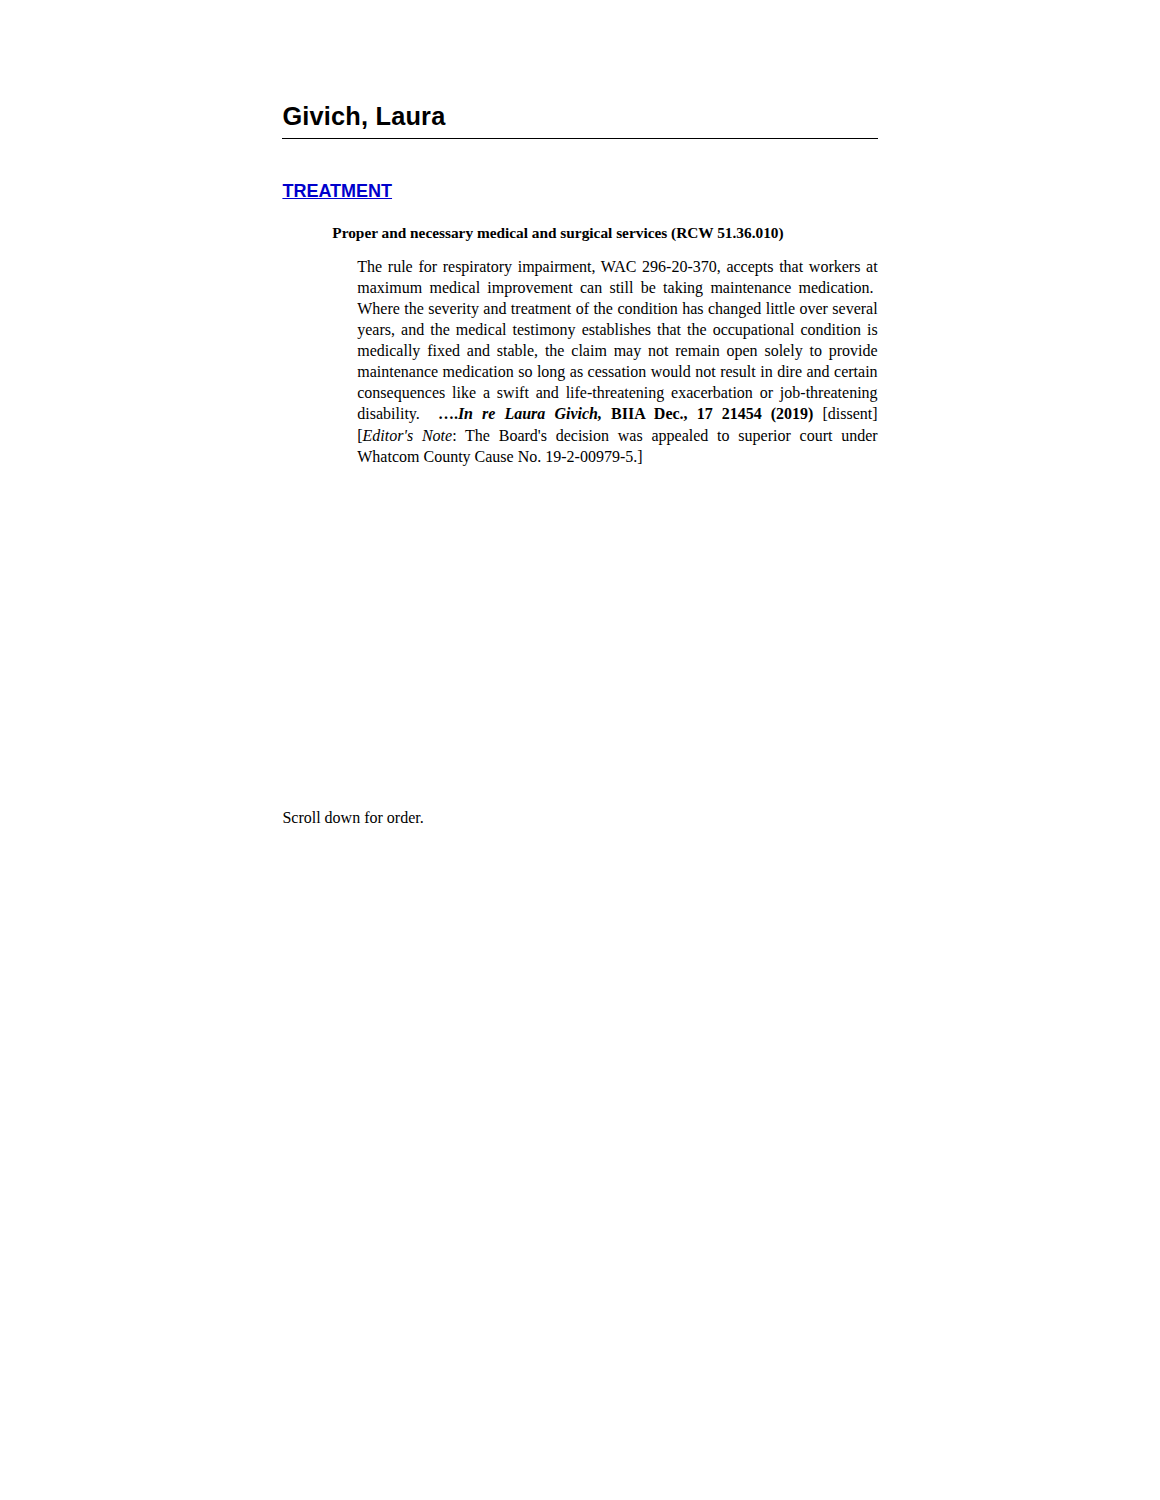Givich, Laura
TREATMENT
Proper and necessary medical and surgical services (RCW 51.36.010)
The rule for respiratory impairment, WAC 296-20-370, accepts that workers at maximum medical improvement can still be taking maintenance medication. Where the severity and treatment of the condition has changed little over several years, and the medical testimony establishes that the occupational condition is medically fixed and stable, the claim may not remain open solely to provide maintenance medication so long as cessation would not result in dire and certain consequences like a swift and life-threatening exacerbation or job-threatening disability. …. In re Laura Givich, BIIA Dec., 17 21454 (2019) [dissent] [Editor's Note: The Board's decision was appealed to superior court under Whatcom County Cause No. 19-2-00979-5.]
Scroll down for order.